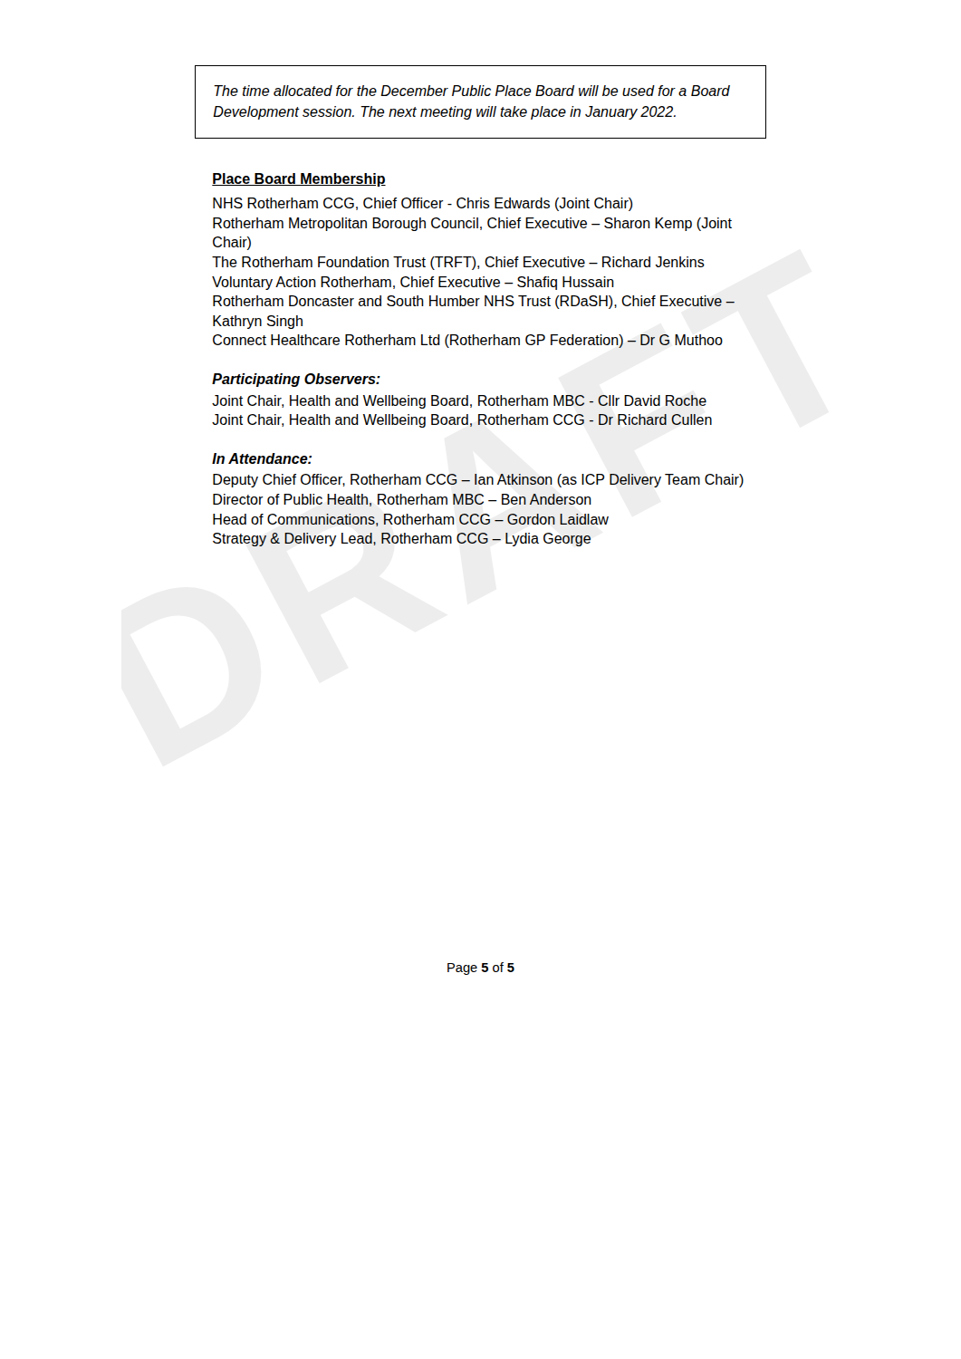DRAFT
The time allocated for the December Public Place Board will be used for a Board Development session. The next meeting will take place in January 2022.
Place Board Membership
NHS Rotherham CCG, Chief Officer - Chris Edwards (Joint Chair)
Rotherham Metropolitan Borough Council, Chief Executive – Sharon Kemp (Joint Chair)
The Rotherham Foundation Trust (TRFT), Chief Executive – Richard Jenkins
Voluntary Action Rotherham, Chief Executive – Shafiq Hussain
Rotherham Doncaster and South Humber NHS Trust (RDaSH), Chief Executive – Kathryn Singh
Connect Healthcare Rotherham Ltd (Rotherham GP Federation) – Dr G Muthoo
Participating Observers:
Joint Chair, Health and Wellbeing Board, Rotherham MBC - Cllr David Roche
Joint Chair, Health and Wellbeing Board, Rotherham CCG - Dr Richard Cullen
In Attendance:
Deputy Chief Officer, Rotherham CCG – Ian Atkinson (as ICP Delivery Team Chair)
Director of Public Health, Rotherham MBC – Ben Anderson
Head of Communications, Rotherham CCG – Gordon Laidlaw
Strategy & Delivery Lead, Rotherham CCG – Lydia George
Page 5 of 5